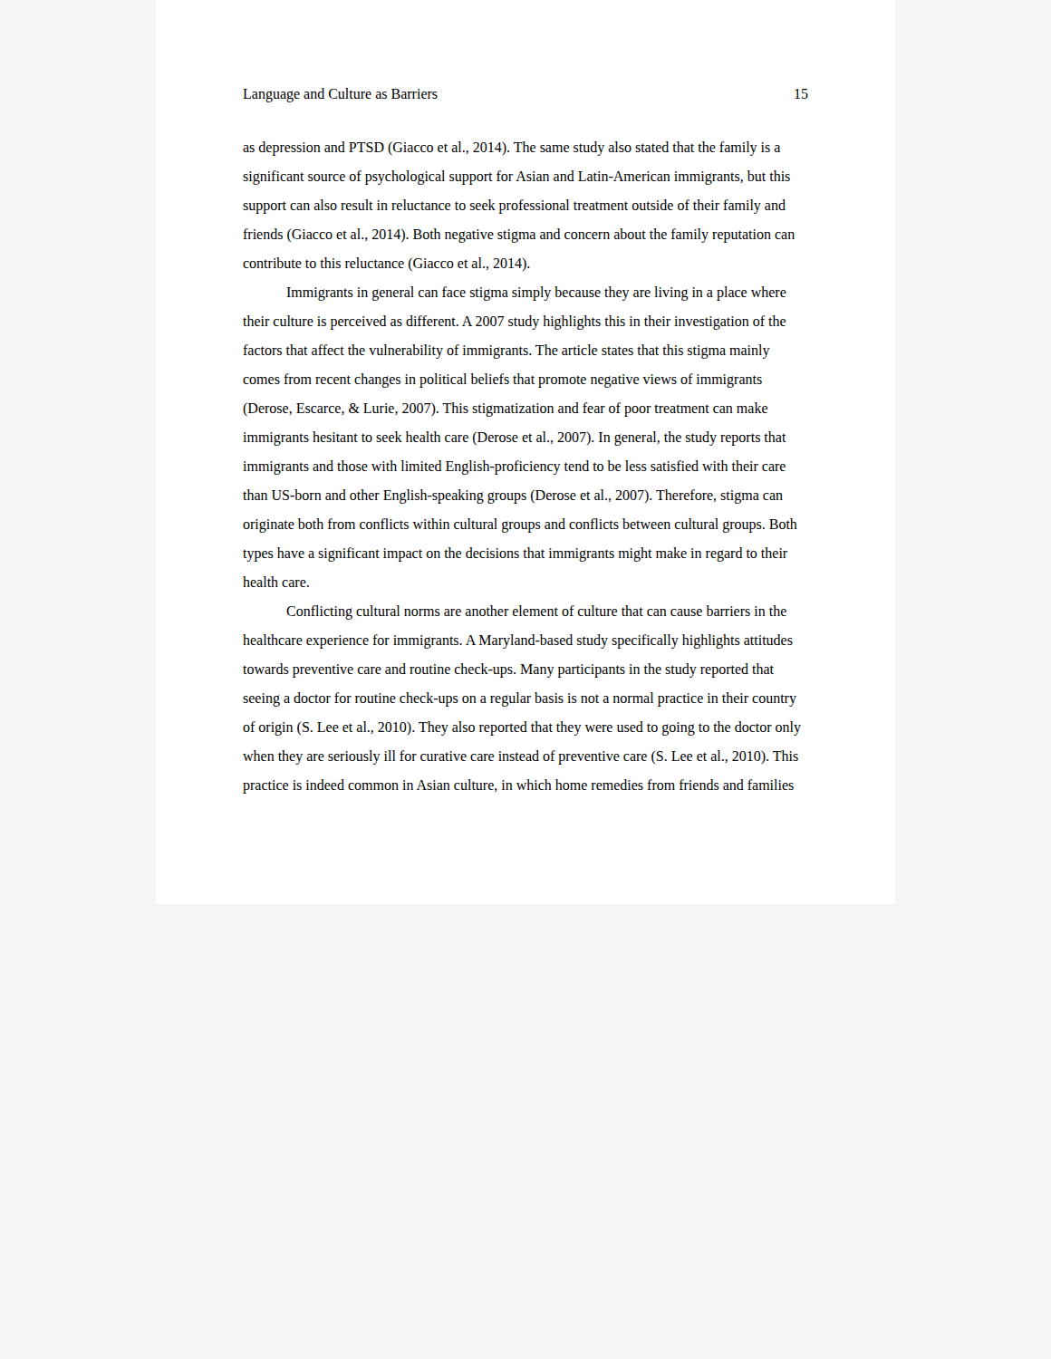Language and Culture as Barriers 15
as depression and PTSD (Giacco et al., 2014). The same study also stated that the family is a significant source of psychological support for Asian and Latin-American immigrants, but this support can also result in reluctance to seek professional treatment outside of their family and friends (Giacco et al., 2014). Both negative stigma and concern about the family reputation can contribute to this reluctance (Giacco et al., 2014).
Immigrants in general can face stigma simply because they are living in a place where their culture is perceived as different. A 2007 study highlights this in their investigation of the factors that affect the vulnerability of immigrants. The article states that this stigma mainly comes from recent changes in political beliefs that promote negative views of immigrants (Derose, Escarce, & Lurie, 2007). This stigmatization and fear of poor treatment can make immigrants hesitant to seek health care (Derose et al., 2007). In general, the study reports that immigrants and those with limited English-proficiency tend to be less satisfied with their care than US-born and other English-speaking groups (Derose et al., 2007). Therefore, stigma can originate both from conflicts within cultural groups and conflicts between cultural groups. Both types have a significant impact on the decisions that immigrants might make in regard to their health care.
Conflicting cultural norms are another element of culture that can cause barriers in the healthcare experience for immigrants. A Maryland-based study specifically highlights attitudes towards preventive care and routine check-ups. Many participants in the study reported that seeing a doctor for routine check-ups on a regular basis is not a normal practice in their country of origin (S. Lee et al., 2010). They also reported that they were used to going to the doctor only when they are seriously ill for curative care instead of preventive care (S. Lee et al., 2010). This practice is indeed common in Asian culture, in which home remedies from friends and families